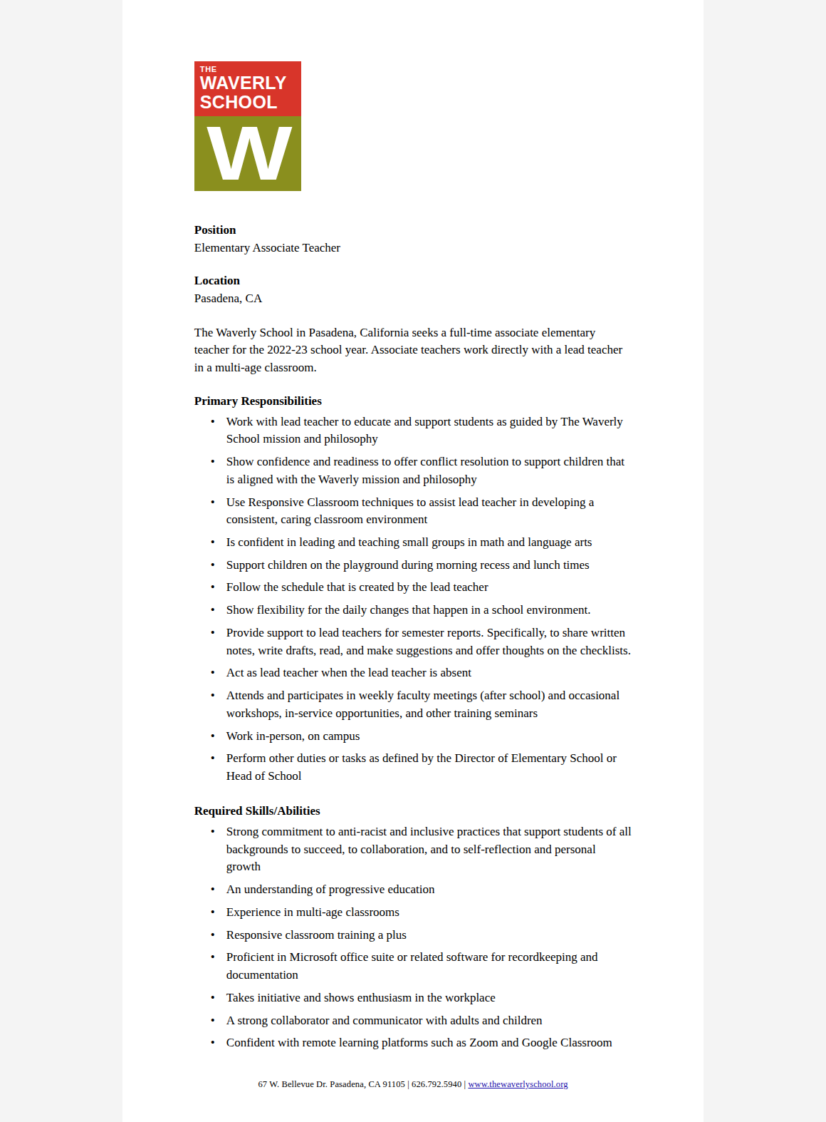The Waverly School
W
Position
Elementary Associate Teacher
Location
Pasadena, CA
The Waverly School in Pasadena, California seeks a full-time associate elementary teacher for the 2022-23 school year. Associate teachers work directly with a lead teacher in a multi-age classroom.
Primary Responsibilities
Work with lead teacher to educate and support students as guided by The Waverly School mission and philosophy
Show confidence and readiness to offer conflict resolution to support children that is aligned with the Waverly mission and philosophy
Use Responsive Classroom techniques to assist lead teacher in developing a consistent, caring classroom environment
Is confident in leading and teaching small groups in math and language arts
Support children on the playground during morning recess and lunch times
Follow the schedule that is created by the lead teacher
Show flexibility for the daily changes that happen in a school environment.
Provide support to lead teachers for semester reports. Specifically, to share written notes, write drafts, read, and make suggestions and offer thoughts on the checklists.
Act as lead teacher when the lead teacher is absent
Attends and participates in weekly faculty meetings (after school) and occasional workshops, in-service opportunities, and other training seminars
Work in-person, on campus
Perform other duties or tasks as defined by the Director of Elementary School or Head of School
Required Skills/Abilities
Strong commitment to anti-racist and inclusive practices that support students of all backgrounds to succeed, to collaboration, and to self-reflection and personal growth
An understanding of progressive education
Experience in multi-age classrooms
Responsive classroom training a plus
Proficient in Microsoft office suite or related software for recordkeeping and documentation
Takes initiative and shows enthusiasm in the workplace
A strong collaborator and communicator with adults and children
Confident with remote learning platforms such as Zoom and Google Classroom
67 W. Bellevue Dr. Pasadena, CA 91105 | 626.792.5940 | www.thewaverlyschool.org